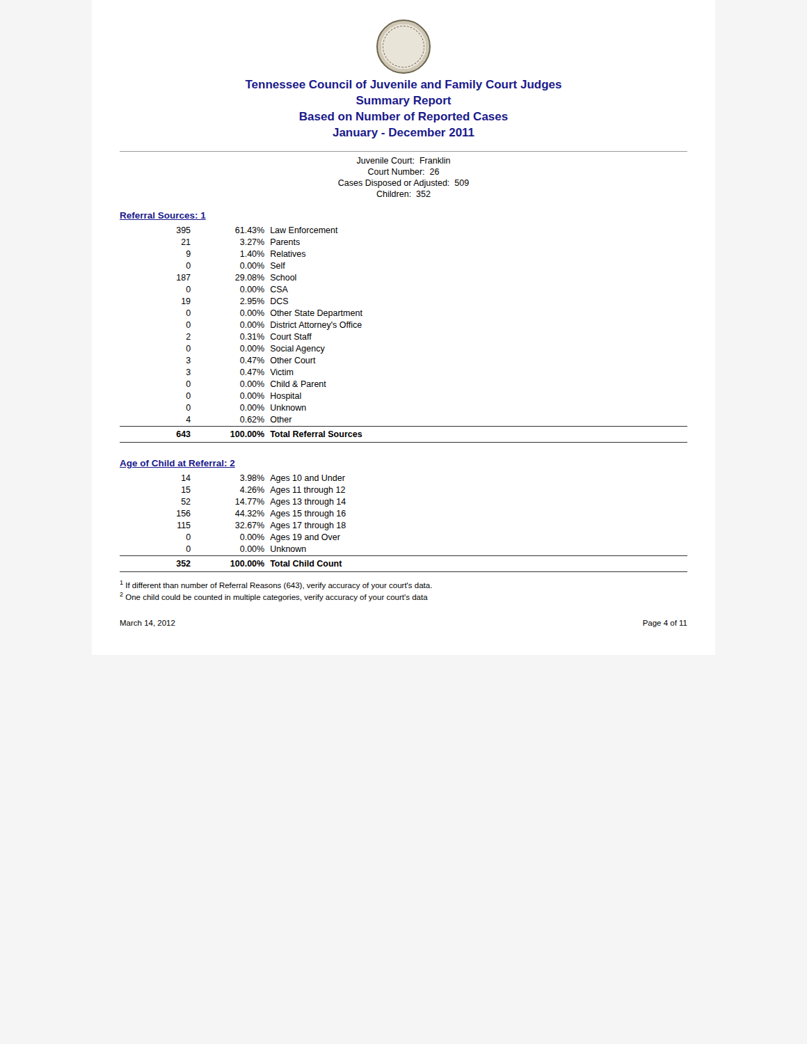Tennessee Council of Juvenile and Family Court Judges
Summary Report
Based on Number of Reported Cases
January - December 2011
Juvenile Court: Franklin
Court Number: 26
Cases Disposed or Adjusted: 509
Children: 352
Referral Sources: 1
| 395 | 61.43% | Law Enforcement |
| 21 | 3.27% | Parents |
| 9 | 1.40% | Relatives |
| 0 | 0.00% | Self |
| 187 | 29.08% | School |
| 0 | 0.00% | CSA |
| 19 | 2.95% | DCS |
| 0 | 0.00% | Other State Department |
| 0 | 0.00% | District Attorney's Office |
| 2 | 0.31% | Court Staff |
| 0 | 0.00% | Social Agency |
| 3 | 0.47% | Other Court |
| 3 | 0.47% | Victim |
| 0 | 0.00% | Child & Parent |
| 0 | 0.00% | Hospital |
| 0 | 0.00% | Unknown |
| 4 | 0.62% | Other |
| 643 | 100.00% | Total Referral Sources |
Age of Child at Referral: 2
| 14 | 3.98% | Ages 10 and Under |
| 15 | 4.26% | Ages 11 through 12 |
| 52 | 14.77% | Ages 13 through 14 |
| 156 | 44.32% | Ages 15 through 16 |
| 115 | 32.67% | Ages 17 through 18 |
| 0 | 0.00% | Ages 19 and Over |
| 0 | 0.00% | Unknown |
| 352 | 100.00% | Total Child Count |
1 If different than number of Referral Reasons (643), verify accuracy of your court's data.
2 One child could be counted in multiple categories, verify accuracy of your court's data
March 14, 2012
Page 4 of 11